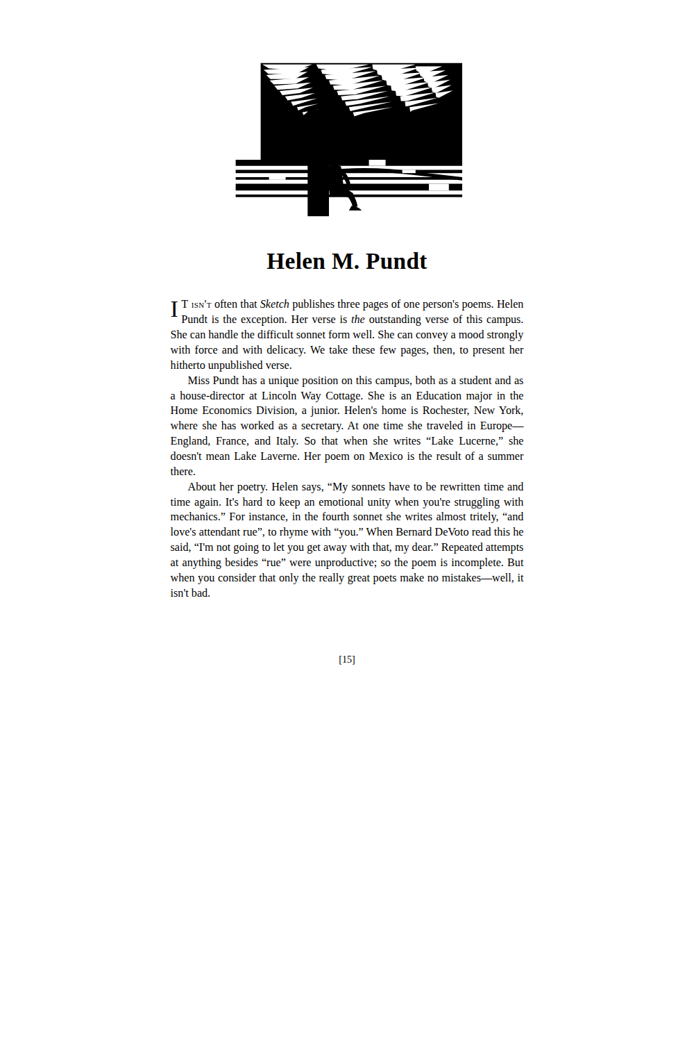Helen M. Pundt
IT isn't often that Sketch publishes three pages of one person's poems. Helen Pundt is the exception. Her verse is the outstanding verse of this campus. She can handle the difficult sonnet form well. She can convey a mood strongly with force and with delicacy. We take these few pages, then, to present her hitherto unpublished verse.
Miss Pundt has a unique position on this campus, both as a student and as a house-director at Lincoln Way Cottage. She is an Education major in the Home Economics Division, a junior. Helen's home is Rochester, New York, where she has worked as a secretary. At one time she traveled in Europe—England, France, and Italy. So that when she writes “Lake Lucerne,” she doesn't mean Lake Laverne. Her poem on Mexico is the result of a summer there.
About her poetry. Helen says, “My sonnets have to be rewritten time and time again. It's hard to keep an emotional unity when you're struggling with mechanics.” For instance, in the fourth sonnet she writes almost tritely, “and love's attendant rue”, to rhyme with “you.” When Bernard DeVoto read this he said, “I'm not going to let you get away with that, my dear.” Repeated attempts at anything besides “rue” were unproductive; so the poem is incomplete. But when you consider that only the really great poets make no mistakes—well, it isn't bad.
[15]